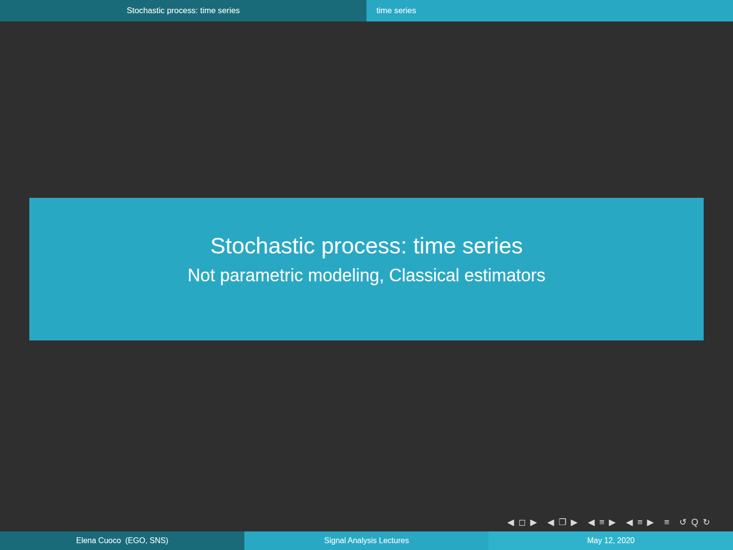Stochastic process: time series
time series
Stochastic process: time series
Not parametric modeling, Classical estimators
◀◻▶ ◀❐▶ ◀≡▶ ◀≡▶ ≡ ↺Q↻
Elena Cuoco (EGO, SNS)
Signal Analysis Lectures
May 12, 2020